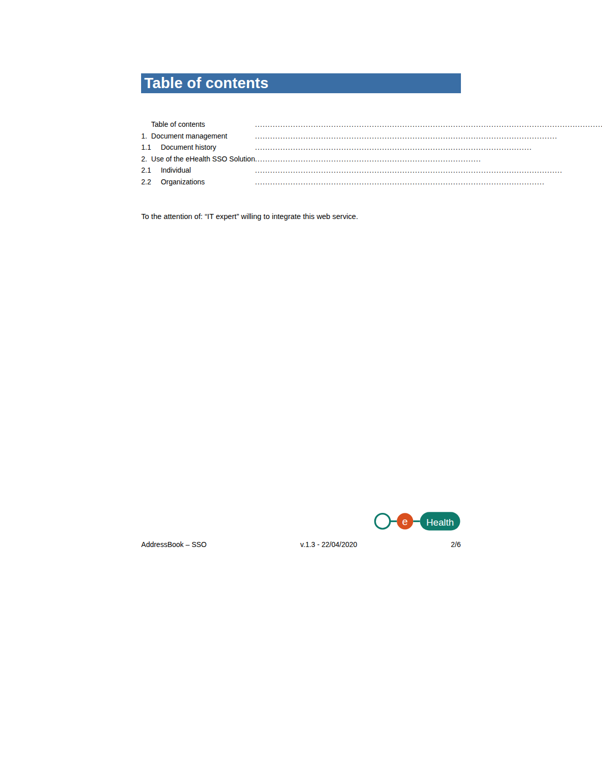Table of contents
| | Table of contents | ........................................................................................................................................... | 2 |
| 1. | Document management | ....................................................................................................................... | 3 |
| 1.1 | Document history | ............................................................................................................. | 3 |
| 2. | Use of the eHealth SSO Solution | ......................................................................................... | 4 |
| 2.1 | Individual | ......................................................................................................................... | 4 |
| 2.2 | Organizations | .................................................................................................................. | 4 |
To the attention of: “IT expert” willing to integrate this web service.
e Health
AddressBook – SSO v.1.3 - 22/04/2020 2/6